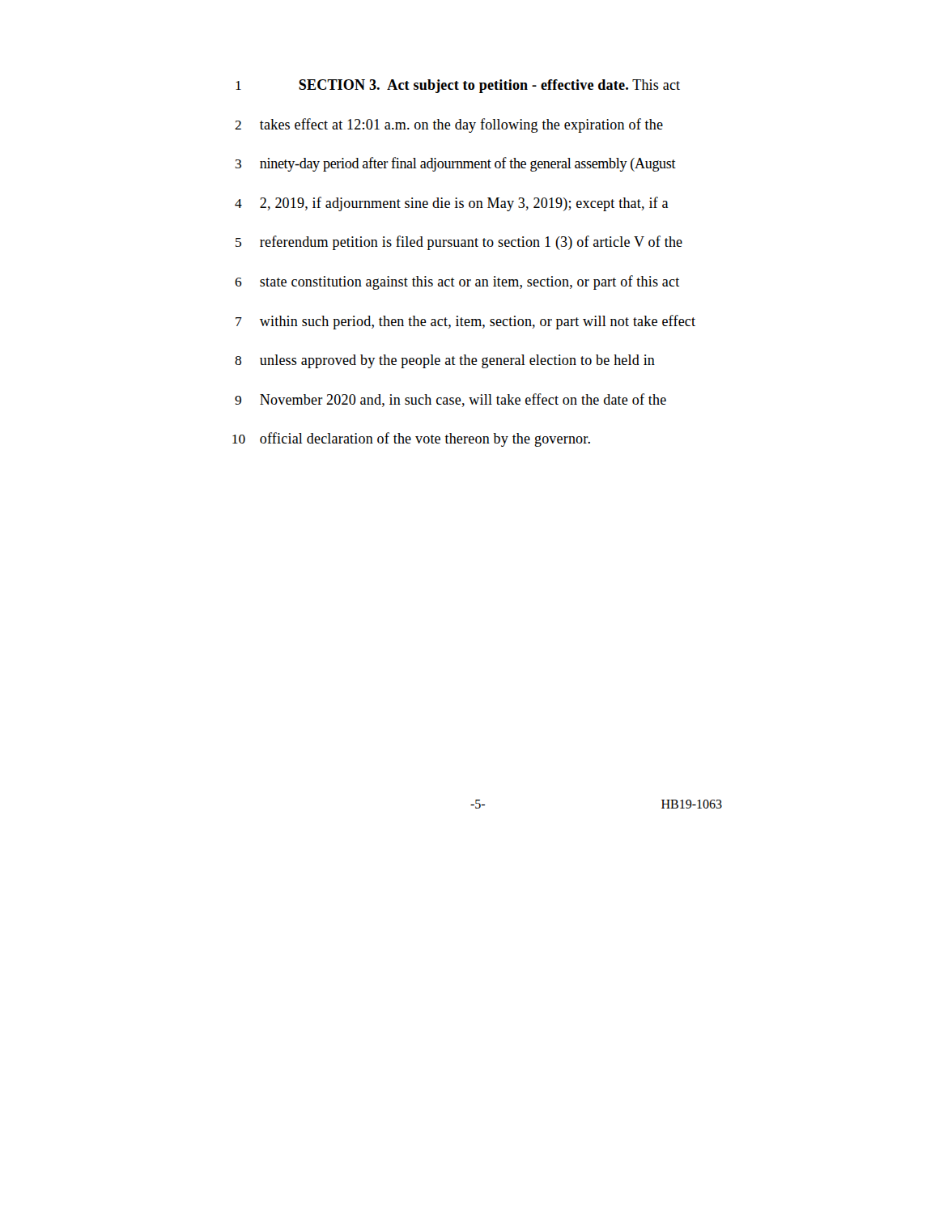1
SECTION 3. Act subject to petition - effective date. This act
2
takes effect at 12:01 a.m. on the day following the expiration of the
3
ninety-day period after final adjournment of the general assembly (August
4
2, 2019, if adjournment sine die is on May 3, 2019); except that, if a
5
referendum petition is filed pursuant to section 1 (3) of article V of the
6
state constitution against this act or an item, section, or part of this act
7
within such period, then the act, item, section, or part will not take effect
8
unless approved by the people at the general election to be held in
9
November 2020 and, in such case, will take effect on the date of the
10
official declaration of the vote thereon by the governor.
-5-
HB19-1063